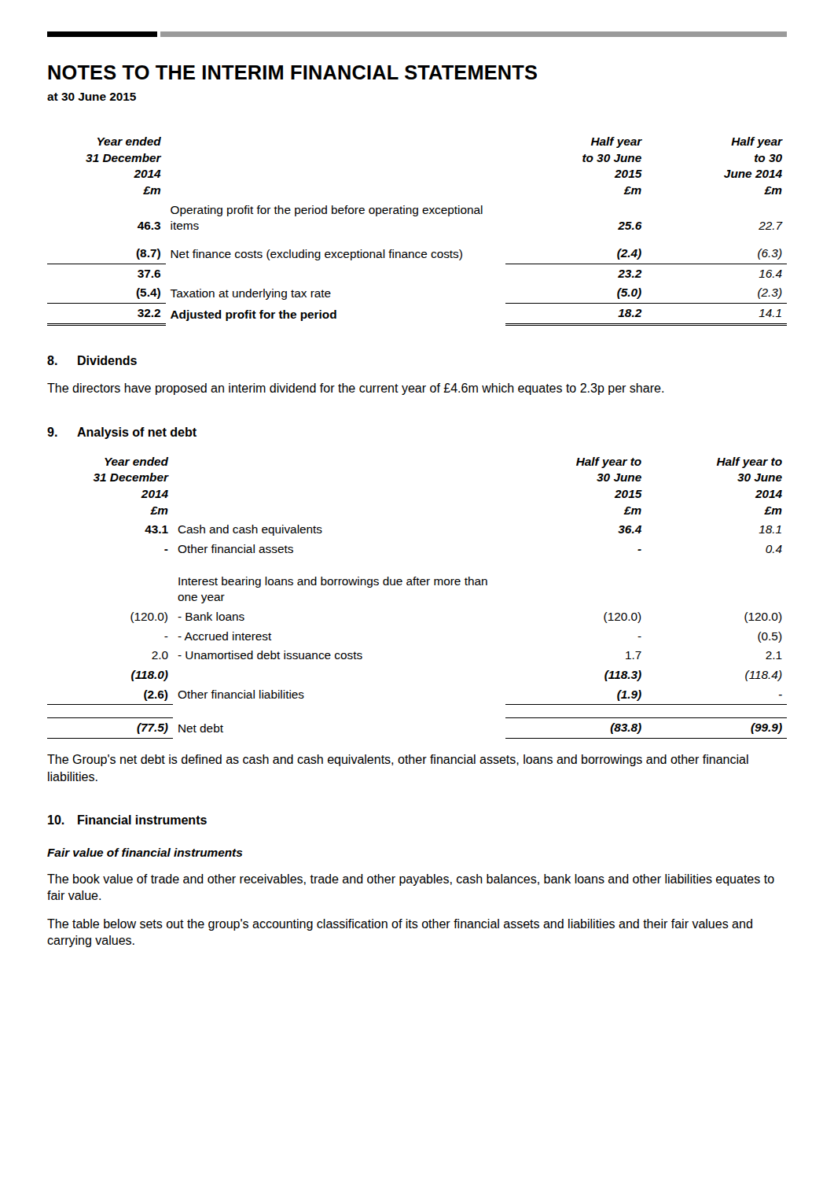NOTES TO THE INTERIM FINANCIAL STATEMENTS
at 30 June 2015
| Year ended 31 December 2014 £m | | Half year to 30 June 2015 £m | Half year to 30 June 2014 £m |
| 46.3 | Operating profit for the period before operating exceptional items | 25.6 | 22.7 |
| (8.7) | Net finance costs (excluding exceptional finance costs) | (2.4) | (6.3) |
| 37.6 | | 23.2 | 16.4 |
| (5.4) | Taxation at underlying tax rate | (5.0) | (2.3) |
| 32.2 | Adjusted profit for the period | 18.2 | 14.1 |
8. Dividends
The directors have proposed an interim dividend for the current year of £4.6m which equates to 2.3p per share.
9. Analysis of net debt
| Year ended 31 December 2014 £m | | Half year to 30 June 2015 £m | Half year to 30 June 2014 £m |
| 43.1 | Cash and cash equivalents | 36.4 | 18.1 |
| - | Other financial assets | - | 0.4 |
| | Interest bearing loans and borrowings due after more than one year | | |
| (120.0) | - Bank loans | (120.0) | (120.0) |
| - | - Accrued interest | - | (0.5) |
| 2.0 | - Unamortised debt issuance costs | 1.7 | 2.1 |
| (118.0) | | (118.3) | (118.4) |
| (2.6) | Other financial liabilities | (1.9) | - |
| (77.5) | Net debt | (83.8) | (99.9) |
The Group's net debt is defined as cash and cash equivalents, other financial assets, loans and borrowings and other financial liabilities.
10. Financial instruments
Fair value of financial instruments
The book value of trade and other receivables, trade and other payables, cash balances, bank loans and other liabilities equates to fair value.
The table below sets out the group's accounting classification of its other financial assets and liabilities and their fair values and carrying values.